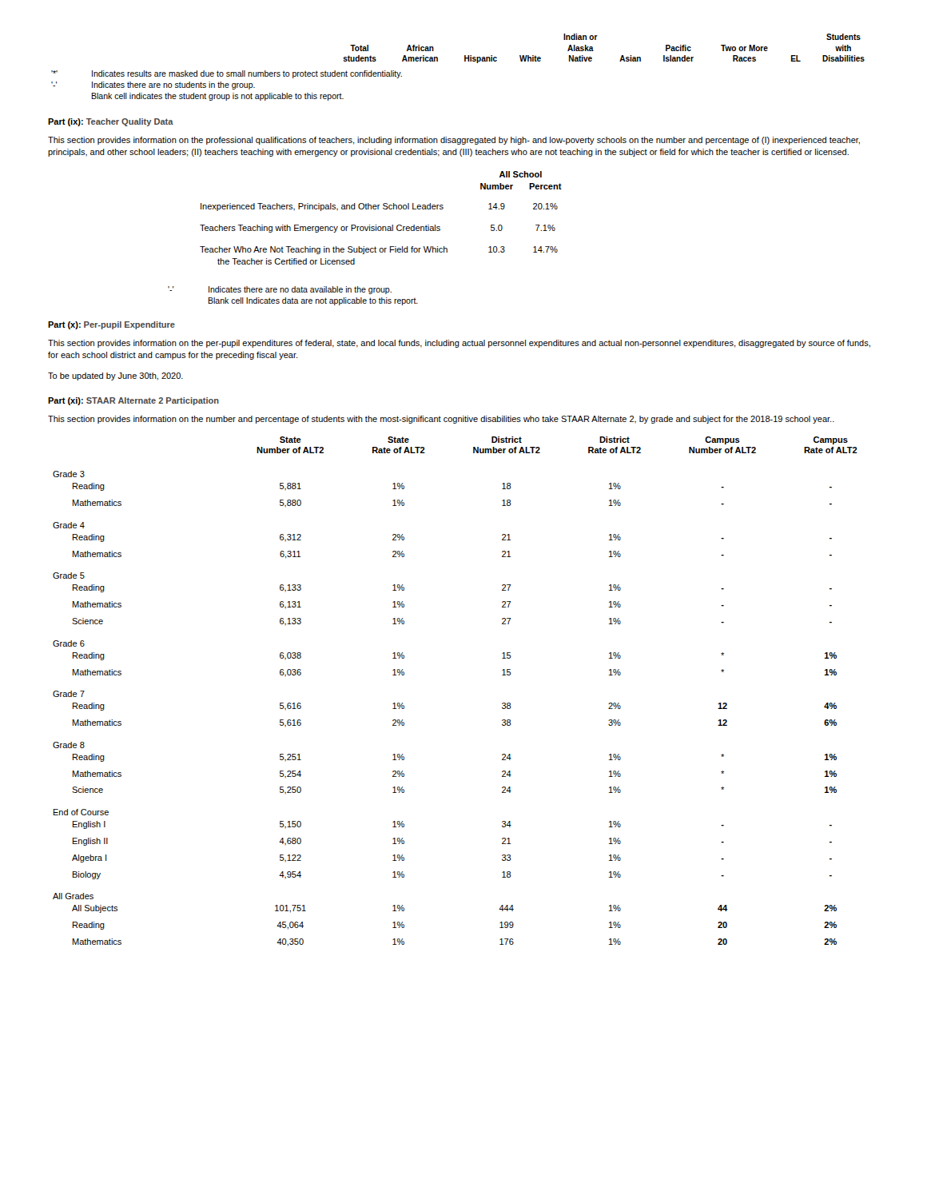| | Total students | African American | Hispanic | White | Indian or Alaska Native | Asian | Pacific Islander | Two or More Races | EL | Students with Disabilities |
| --- | --- | --- | --- | --- | --- | --- | --- | --- | --- | --- |
| '*' | Indicates results are masked due to small numbers to protect student confidentiality. |
| '-' | Indicates there are no students in the group. |
| | Blank cell indicates the student group is not applicable to this report. |
Part (ix): Teacher Quality Data
This section provides information on the professional qualifications of teachers, including information disaggregated by high- and low-poverty schools on the number and percentage of (I) inexperienced teacher, principals, and other school leaders; (II) teachers teaching with emergency or provisional credentials; and (III) teachers who are not teaching in the subject or field for which the teacher is certified or licensed.
| | All School |
| | Number | Percent |
| Inexperienced Teachers, Principals, and Other School Leaders | 14.9 | 20.1% |
| Teachers Teaching with Emergency or Provisional Credentials | 5.0 | 7.1% |
| Teacher Who Are Not Teaching in the Subject or Field for Which the Teacher is Certified or Licensed | 10.3 | 14.7% |
| '-' | Indicates there are no data available in the group. |
| | Blank cell Indicates data are not applicable to this report. |
Part (x): Per-pupil Expenditure
This section provides information on the per-pupil expenditures of federal, state, and local funds, including actual personnel expenditures and actual non-personnel expenditures, disaggregated by source of funds, for each school district and campus for the preceding fiscal year.
To be updated by June 30th, 2020.
Part (xi): STAAR Alternate 2 Participation
This section provides information on the number and percentage of students with the most-significant cognitive disabilities who take STAAR Alternate 2, by grade and subject for the 2018-19 school year..
| | State Number of ALT2 | State Rate of ALT2 | District Number of ALT2 | District Rate of ALT2 | Campus Number of ALT2 | Campus Rate of ALT2 |
| --- | --- | --- | --- | --- | --- | --- |
| Grade 3 | |
| Reading | 5,881 | 1% | 18 | 1% | - | - |
| Mathematics | 5,880 | 1% | 18 | 1% | - | - |
| Grade 4 | |
| Reading | 6,312 | 2% | 21 | 1% | - | - |
| Mathematics | 6,311 | 2% | 21 | 1% | - | - |
| Grade 5 | |
| Reading | 6,133 | 1% | 27 | 1% | - | - |
| Mathematics | 6,131 | 1% | 27 | 1% | - | - |
| Science | 6,133 | 1% | 27 | 1% | - | - |
| Grade 6 | |
| Reading | 6,038 | 1% | 15 | 1% | * | 1% |
| Mathematics | 6,036 | 1% | 15 | 1% | * | 1% |
| Grade 7 | |
| Reading | 5,616 | 1% | 38 | 2% | 12 | 4% |
| Mathematics | 5,616 | 2% | 38 | 3% | 12 | 6% |
| Grade 8 | |
| Reading | 5,251 | 1% | 24 | 1% | * | 1% |
| Mathematics | 5,254 | 2% | 24 | 1% | * | 1% |
| Science | 5,250 | 1% | 24 | 1% | * | 1% |
| End of Course | |
| English I | 5,150 | 1% | 34 | 1% | - | - |
| English II | 4,680 | 1% | 21 | 1% | - | - |
| Algebra I | 5,122 | 1% | 33 | 1% | - | - |
| Biology | 4,954 | 1% | 18 | 1% | - | - |
| All Grades | |
| All Subjects | 101,751 | 1% | 444 | 1% | 44 | 2% |
| Reading | 45,064 | 1% | 199 | 1% | 20 | 2% |
| Mathematics | 40,350 | 1% | 176 | 1% | 20 | 2% |